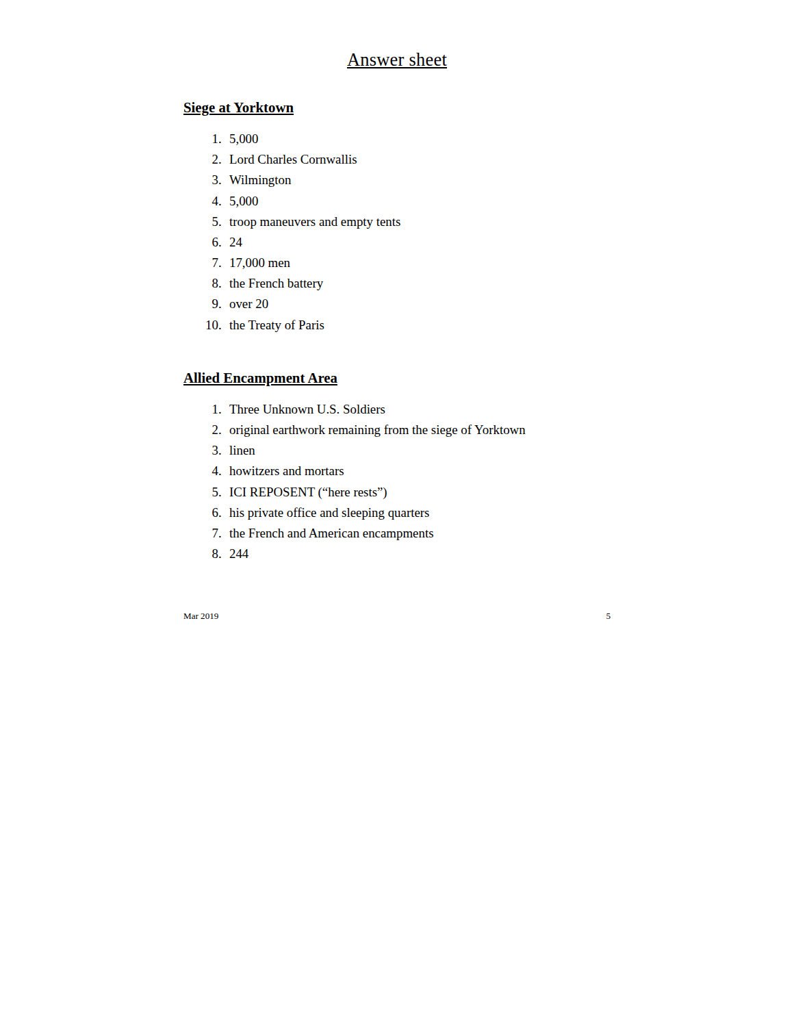Answer sheet
Siege at Yorktown
5,000
Lord Charles Cornwallis
Wilmington
5,000
troop maneuvers and empty tents
24
17,000 men
the French battery
over 20
the Treaty of Paris
Allied Encampment Area
Three Unknown U.S. Soldiers
original earthwork remaining from the siege of Yorktown
linen
howitzers and mortars
ICI REPOSENT (“here rests”)
his private office and sleeping quarters
the French and American encampments
244
Mar 2019 5